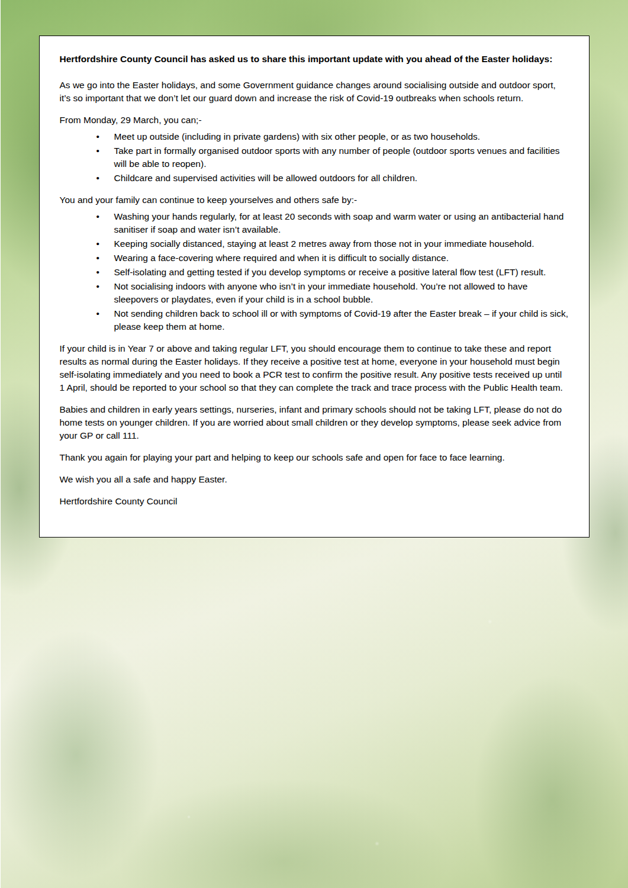Hertfordshire County Council has asked us to share this important update with you ahead of the Easter holidays:
As we go into the Easter holidays, and some Government guidance changes around socialising outside and outdoor sport, it’s so important that we don’t let our guard down and increase the risk of Covid-19 outbreaks when schools return.
From Monday, 29 March, you can;-
Meet up outside (including in private gardens) with six other people, or as two households.
Take part in formally organised outdoor sports with any number of people (outdoor sports venues and facilities will be able to reopen).
Childcare and supervised activities will be allowed outdoors for all children.
You and your family can continue to keep yourselves and others safe by:-
Washing your hands regularly, for at least 20 seconds with soap and warm water or using an antibacterial hand sanitiser if soap and water isn’t available.
Keeping socially distanced, staying at least 2 metres away from those not in your immediate household.
Wearing a face-covering where required and when it is difficult to socially distance.
Self-isolating and getting tested if you develop symptoms or receive a positive lateral flow test (LFT) result.
Not socialising indoors with anyone who isn’t in your immediate household. You’re not allowed to have sleepovers or playdates, even if your child is in a school bubble.
Not sending children back to school ill or with symptoms of Covid-19 after the Easter break – if your child is sick, please keep them at home.
If your child is in Year 7 or above and taking regular LFT, you should encourage them to continue to take these and report results as normal during the Easter holidays. If they receive a positive test at home, everyone in your household must begin self-isolating immediately and you need to book a PCR test to confirm the positive result. Any positive tests received up until 1 April, should be reported to your school so that they can complete the track and trace process with the Public Health team.
Babies and children in early years settings, nurseries, infant and primary schools should not be taking LFT, please do not do home tests on younger children. If you are worried about small children or they develop symptoms, please seek advice from your GP or call 111.
Thank you again for playing your part and helping to keep our schools safe and open for face to face learning.
We wish you all a safe and happy Easter.
Hertfordshire County Council